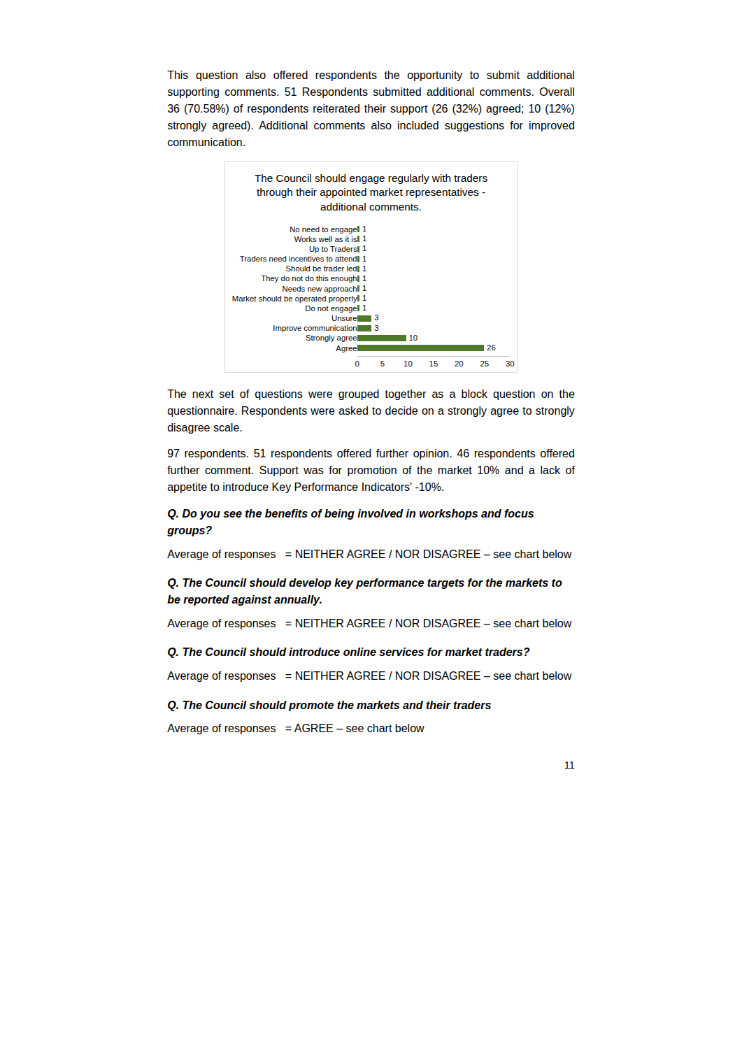This question also offered respondents the opportunity to submit additional supporting comments. 51 Respondents submitted additional comments. Overall 36 (70.58%) of respondents reiterated their support (26 (32%) agreed; 10 (12%) strongly agreed). Additional comments also included suggestions for improved communication.
The Council should engage regularly with traders through their appointed market representatives - additional comments.
| No need to engage | 1 |
| Works well as it is | 1 |
| Up to Traders | 1 |
| Traders need incentives to attend | 1 |
| Should be trader led | 1 |
| They do not do this enough | 1 |
| Needs new approach | 1 |
| Market should be operated properly | 1 |
| Do not engage | 1 |
| Unsure | 3 |
| Improve communication | 3 |
| Strongly agree | 10 |
| Agree | 26 |
| | 0 5 10 15 20 25 30 |
The next set of questions were grouped together as a block question on the questionnaire. Respondents were asked to decide on a strongly agree to strongly disagree scale.
97 respondents. 51 respondents offered further opinion. 46 respondents offered further comment. Support was for promotion of the market 10% and a lack of appetite to introduce Key Performance Indicators' -10%.
Q. Do you see the benefits of being involved in workshops and focus groups?
Average of responses = NEITHER AGREE / NOR DISAGREE – see chart below
Q. The Council should develop key performance targets for the markets to be reported against annually.
Average of responses = NEITHER AGREE / NOR DISAGREE – see chart below
Q. The Council should introduce online services for market traders?
Average of responses = NEITHER AGREE / NOR DISAGREE – see chart below
Q. The Council should promote the markets and their traders
Average of responses = AGREE – see chart below
11